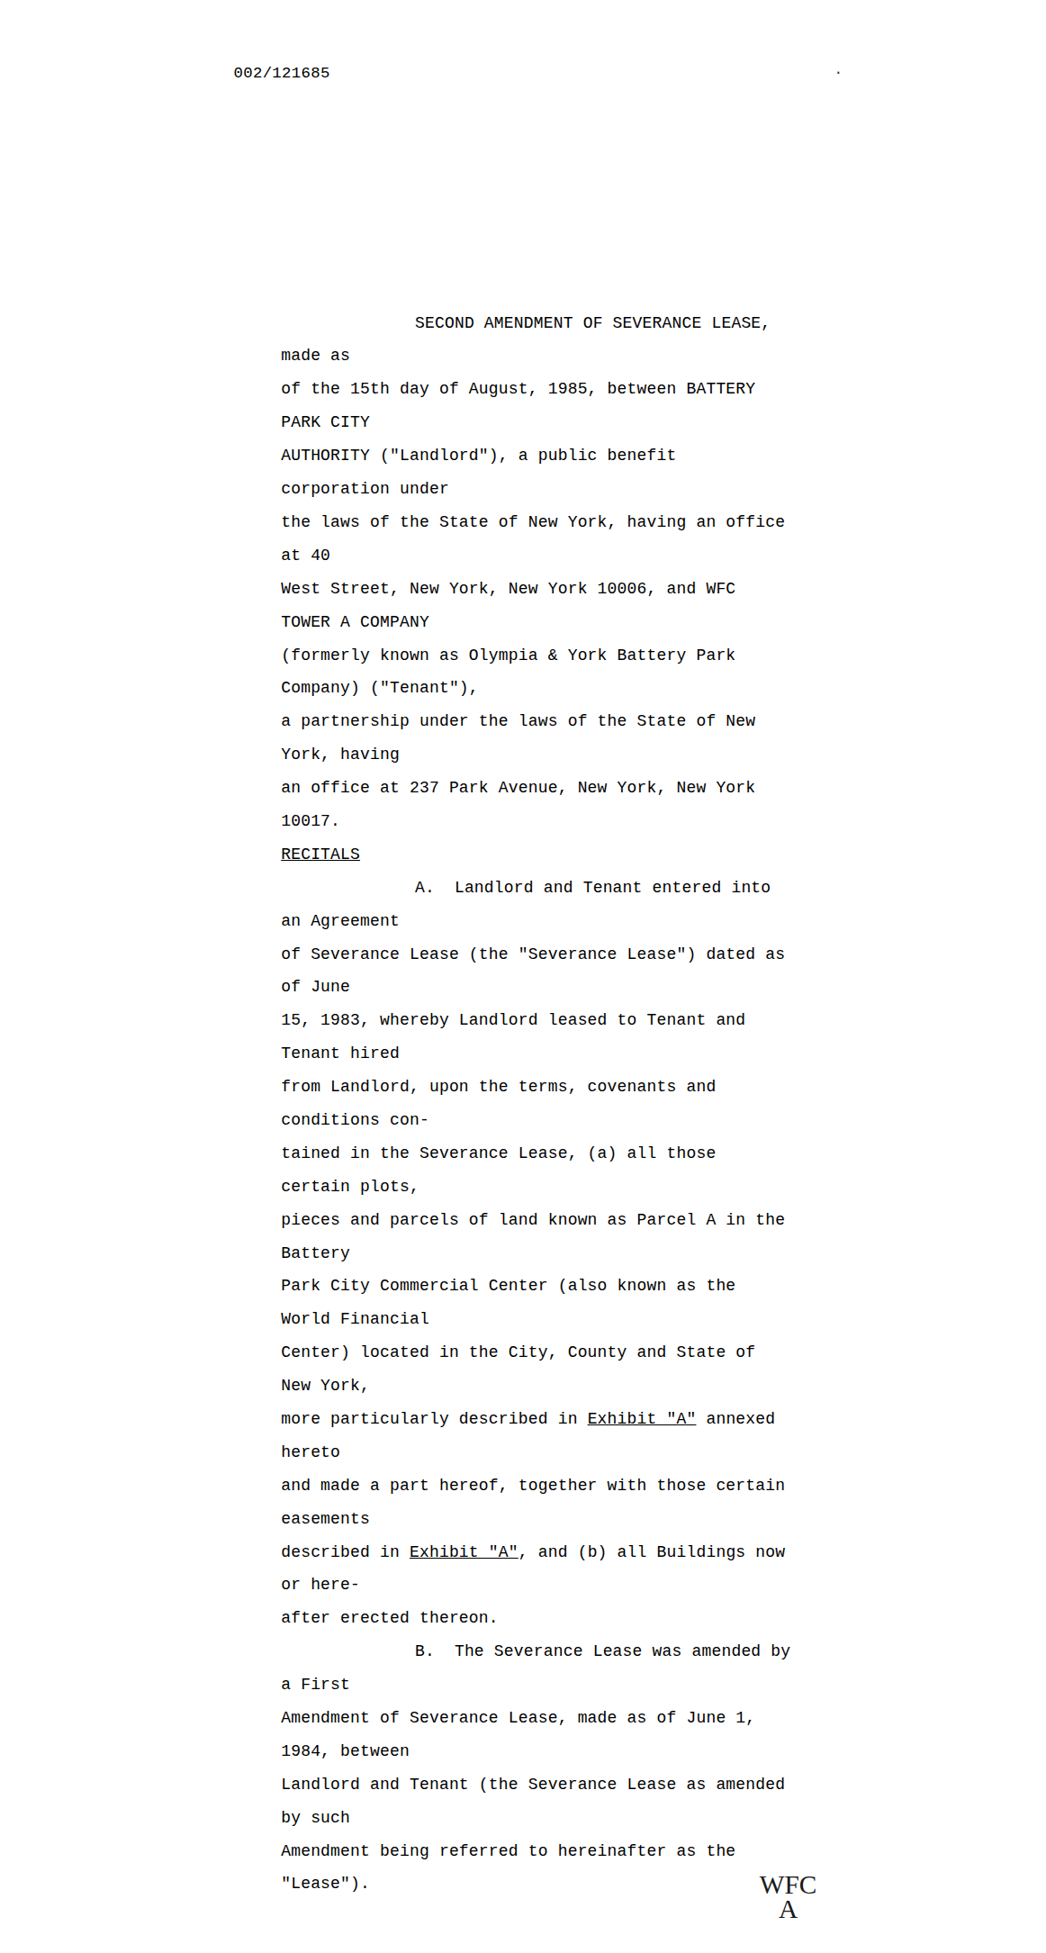.
002/121685
SECOND AMENDMENT OF SEVERANCE LEASE, made as
of the 15th day of August, 1985, between BATTERY PARK CITY
AUTHORITY ("Landlord"), a public benefit corporation under
the laws of the State of New York, having an office at 40
West Street, New York, New York 10006, and WFC TOWER A COMPANY
(formerly known as Olympia & York Battery Park Company) ("Tenant"),
a partnership under the laws of the State of New York, having
an office at 237 Park Avenue, New York, New York 10017.
RECITALS
A. Landlord and Tenant entered into an Agreement
of Severance Lease (the "Severance Lease") dated as of June
15, 1983, whereby Landlord leased to Tenant and Tenant hired
from Landlord, upon the terms, covenants and conditions con-
tained in the Severance Lease, (a) all those certain plots,
pieces and parcels of land known as Parcel A in the Battery
Park City Commercial Center (also known as the World Financial
Center) located in the City, County and State of New York,
more particularly described in Exhibit "A" annexed hereto
and made a part hereof, together with those certain easements
described in Exhibit "A", and (b) all Buildings now or here-
after erected thereon.
B. The Severance Lease was amended by a First
Amendment of Severance Lease, made as of June 1, 1984, between
Landlord and Tenant (the Severance Lease as amended by such
Amendment being referred to hereinafter as the "Lease").
WFCA